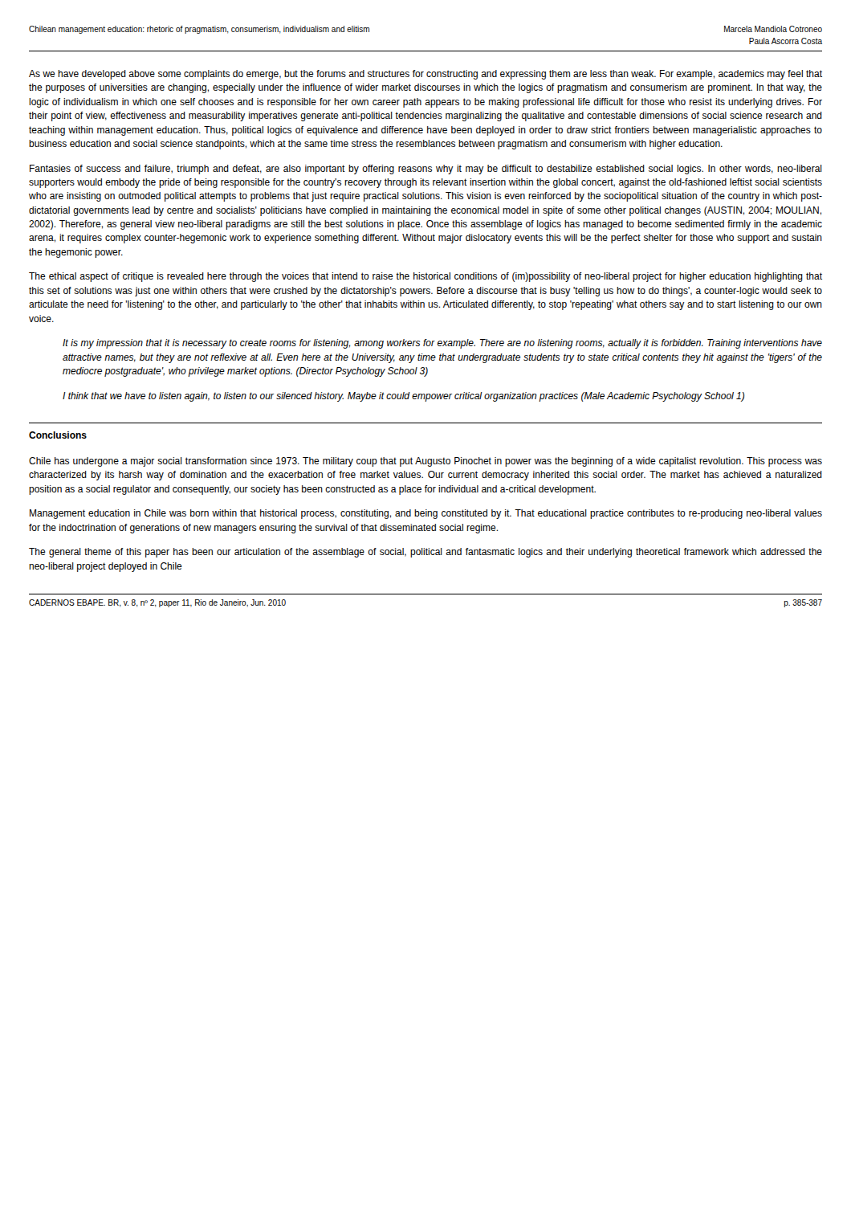Chilean management education: rhetoric of pragmatism, consumerism, individualism and elitism
Marcela Mandiola Cotroneo
Paula Ascorra Costa
As we have developed above some complaints do emerge, but the forums and structures for constructing and expressing them are less than weak. For example, academics may feel that the purposes of universities are changing, especially under the influence of wider market discourses in which the logics of pragmatism and consumerism are prominent. In that way, the logic of individualism in which one self chooses and is responsible for her own career path appears to be making professional life difficult for those who resist its underlying drives. For their point of view, effectiveness and measurability imperatives generate anti-political tendencies marginalizing the qualitative and contestable dimensions of social science research and teaching within management education. Thus, political logics of equivalence and difference have been deployed in order to draw strict frontiers between managerialistic approaches to business education and social science standpoints, which at the same time stress the resemblances between pragmatism and consumerism with higher education.
Fantasies of success and failure, triumph and defeat, are also important by offering reasons why it may be difficult to destabilize established social logics. In other words, neo-liberal supporters would embody the pride of being responsible for the country's recovery through its relevant insertion within the global concert, against the old-fashioned leftist social scientists who are insisting on outmoded political attempts to problems that just require practical solutions. This vision is even reinforced by the sociopolitical situation of the country in which post-dictatorial governments lead by centre and socialists' politicians have complied in maintaining the economical model in spite of some other political changes (AUSTIN, 2004; MOULIAN, 2002). Therefore, as general view neo-liberal paradigms are still the best solutions in place. Once this assemblage of logics has managed to become sedimented firmly in the academic arena, it requires complex counter-hegemonic work to experience something different. Without major dislocatory events this will be the perfect shelter for those who support and sustain the hegemonic power.
The ethical aspect of critique is revealed here through the voices that intend to raise the historical conditions of (im)possibility of neo-liberal project for higher education highlighting that this set of solutions was just one within others that were crushed by the dictatorship's powers. Before a discourse that is busy 'telling us how to do things', a counter-logic would seek to articulate the need for 'listening' to the other, and particularly to 'the other' that inhabits within us. Articulated differently, to stop 'repeating' what others say and to start listening to our own voice.
It is my impression that it is necessary to create rooms for listening, among workers for example. There are no listening rooms, actually it is forbidden. Training interventions have attractive names, but they are not reflexive at all. Even here at the University, any time that undergraduate students try to state critical contents they hit against the 'tigers' of the mediocre postgraduate', who privilege market options. (Director Psychology School 3)
I think that we have to listen again, to listen to our silenced history. Maybe it could empower critical organization practices (Male Academic Psychology School 1)
Conclusions
Chile has undergone a major social transformation since 1973. The military coup that put Augusto Pinochet in power was the beginning of a wide capitalist revolution. This process was characterized by its harsh way of domination and the exacerbation of free market values. Our current democracy inherited this social order. The market has achieved a naturalized position as a social regulator and consequently, our society has been constructed as a place for individual and a-critical development.
Management education in Chile was born within that historical process, constituting, and being constituted by it. That educational practice contributes to re-producing neo-liberal values for the indoctrination of generations of new managers ensuring the survival of that disseminated social regime.
The general theme of this paper has been our articulation of the assemblage of social, political and fantasmatic logics and their underlying theoretical framework which addressed the neo-liberal project deployed in Chile
CADERNOS EBAPE. BR, v. 8, nº 2, paper 11, Rio de Janeiro, Jun. 2010
p. 385-387